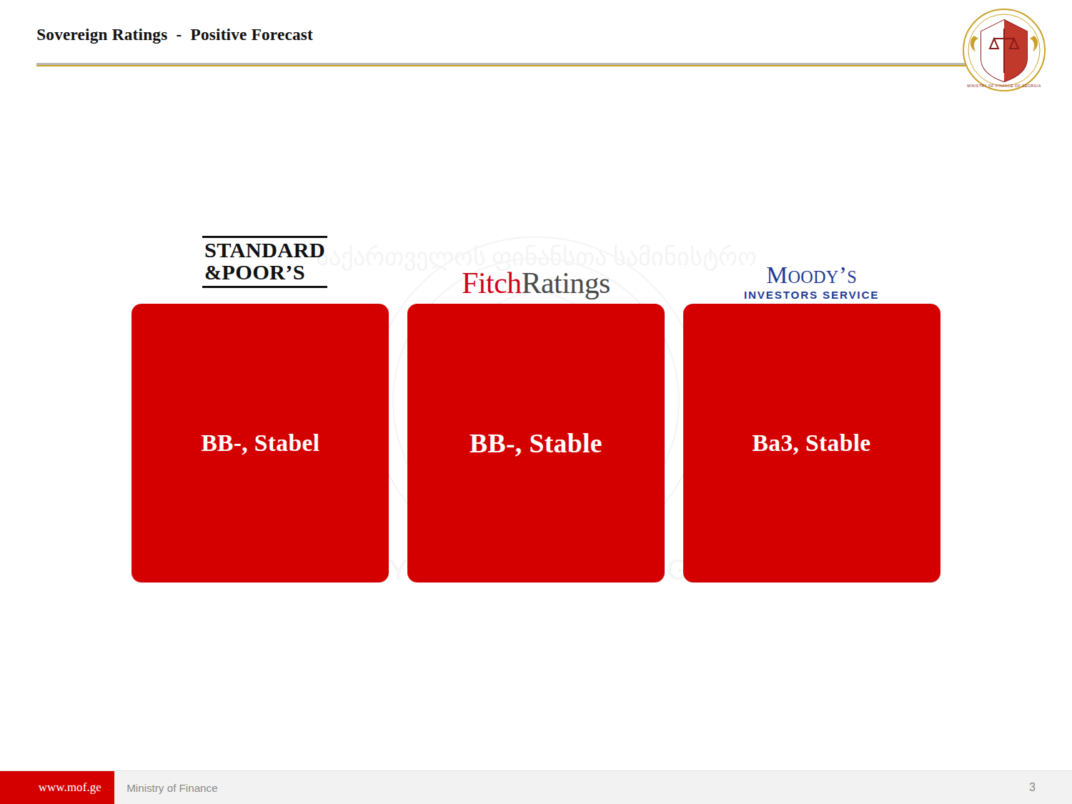Sovereign Ratings - Positive Forecast
MINISTRY OF FINANCE OF GEORGIA
საქართველოს ფინანსთა სამინისტრო MINISTRY OF FINANCE OF GEORGIA
STANDARD
&POOR’S
BB-, Stabel
Fitch Ratings
BB-, Stable
MOODY’S
INVESTORS SERVICE
Ba3, Stable
www.mof.ge
Ministry of Finance
3